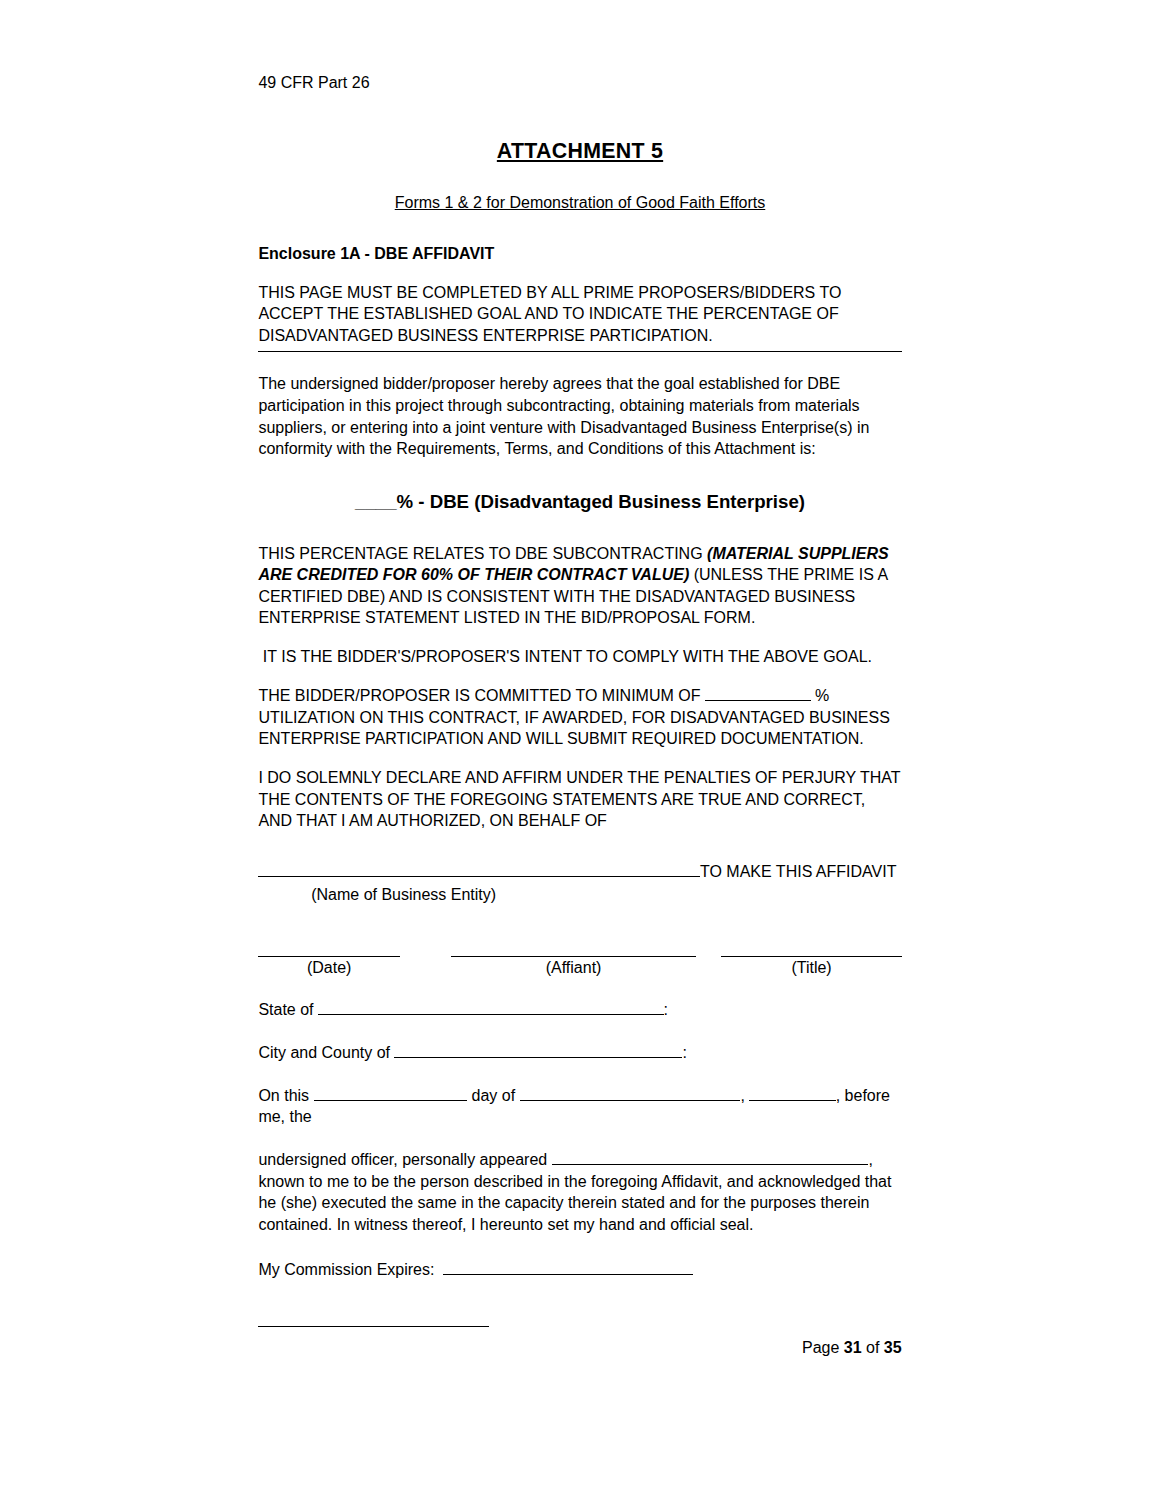49 CFR Part 26
ATTACHMENT 5
Forms 1 & 2 for Demonstration of Good Faith Efforts
Enclosure 1A - DBE AFFIDAVIT
THIS PAGE MUST BE COMPLETED BY ALL PRIME PROPOSERS/BIDDERS TO ACCEPT THE ESTABLISHED GOAL AND TO INDICATE THE PERCENTAGE OF DISADVANTAGED BUSINESS ENTERPRISE PARTICIPATION.
The undersigned bidder/proposer hereby agrees that the goal established for DBE participation in this project through subcontracting, obtaining materials from materials suppliers, or entering into a joint venture with Disadvantaged Business Enterprise(s) in conformity with the Requirements, Terms, and Conditions of this Attachment is:
____% - DBE (Disadvantaged Business Enterprise)
THIS PERCENTAGE RELATES TO DBE SUBCONTRACTING (MATERIAL SUPPLIERS ARE CREDITED FOR 60% OF THEIR CONTRACT VALUE) (UNLESS THE PRIME IS A CERTIFIED DBE) AND IS CONSISTENT WITH THE DISADVANTAGED BUSINESS ENTERPRISE STATEMENT LISTED IN THE BID/PROPOSAL FORM.
IT IS THE BIDDER'S/PROPOSER'S INTENT TO COMPLY WITH THE ABOVE GOAL.
THE BIDDER/PROPOSER IS COMMITTED TO MINIMUM OF % UTILIZATION ON THIS CONTRACT, IF AWARDED, FOR DISADVANTAGED BUSINESS ENTERPRISE PARTICIPATION AND WILL SUBMIT REQUIRED DOCUMENTATION.
I DO SOLEMNLY DECLARE AND AFFIRM UNDER THE PENALTIES OF PERJURY THAT THE CONTENTS OF THE FOREGOING STATEMENTS ARE TRUE AND CORRECT, AND THAT I AM AUTHORIZED, ON BEHALF OF
TO MAKE THIS AFFIDAVIT
(Name of Business Entity)
| (Date) | | (Affiant) | | (Title) |
State of :
City and County of :
On this day of , , before me, the
undersigned officer, personally appeared , known to me to be the person described in the foregoing Affidavit, and acknowledged that he (she) executed the same in the capacity therein stated and for the purposes therein contained. In witness thereof, I hereunto set my hand and official seal.
My Commission Expires:
Page 31 of 35